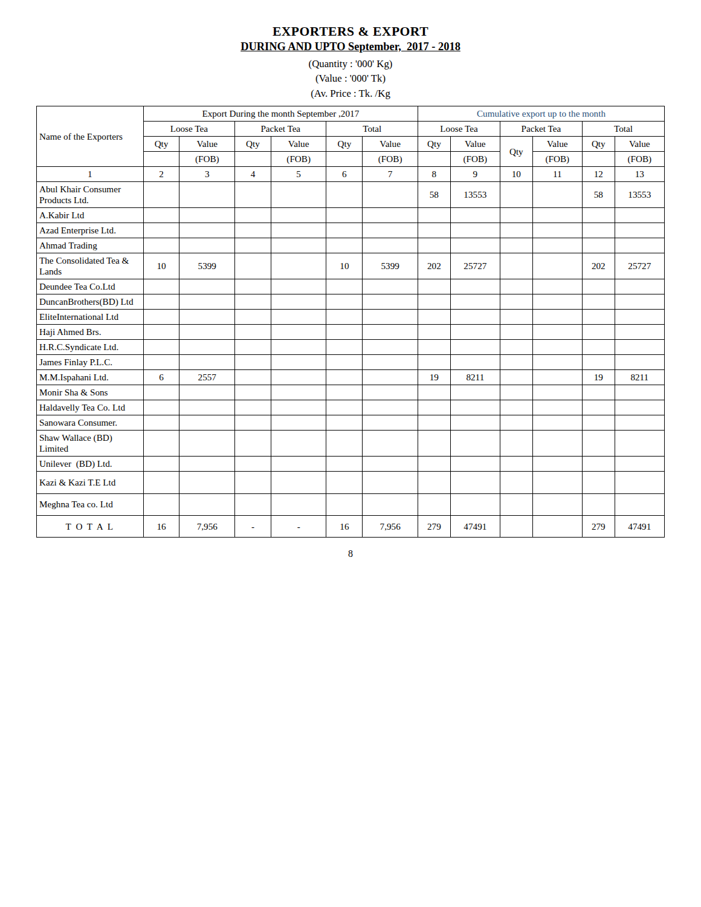EXPORTERS & EXPORT
DURING AND UPTO September, 2017 - 2018
(Quantity : '000' Kg)
(Value : '000' Tk)
(Av. Price : Tk. /Kg
| Name of the Exporters | Export During the month September ,2017 | Cumulative export up to the month |
| --- | --- | --- |
| Loose Tea | Packet Tea | Total | Loose Tea | Packet Tea | Total |
| Qty | Value | Qty | Value | Qty | Value | Qty | Value | Qty | Value | Qty | Value |
| | (FOB) | | (FOB) | | (FOB) | | (FOB) | (FOB) | | (FOB) |
| 1 | 2 | 3 | 4 | 5 | 6 | 7 | 8 | 9 | 10 | 11 | 12 | 13 |
| Abul Khair Consumer Products Ltd. | | | | | | | 58 | 13553 | | | 58 | 13553 |
| A.Kabir Ltd | | | | | | | | | | | | |
| Azad Enterprise Ltd. | | | | | | | | | | | | |
| Ahmad Trading | | | | | | | | | | | | |
| The Consolidated Tea & Lands | 10 | 5399 | | | 10 | 5399 | 202 | 25727 | | | 202 | 25727 |
| Deundee Tea Co.Ltd | | | | | | | | | | | | |
| DuncanBrothers(BD) Ltd | | | | | | | | | | | | |
| EliteInternational Ltd | | | | | | | | | | | | |
| Haji Ahmed Brs. | | | | | | | | | | | | |
| H.R.C.Syndicate Ltd. | | | | | | | | | | | | |
| James Finlay P.L.C. | | | | | | | | | | | | |
| M.M.Ispahani Ltd. | 6 | 2557 | | | | | 19 | 8211 | | | 19 | 8211 |
| Monir Sha & Sons | | | | | | | | | | | | |
| Haldavelly Tea Co. Ltd | | | | | | | | | | | | |
| Sanowara Consumer. | | | | | | | | | | | | |
| Shaw Wallace (BD) Limited | | | | | | | | | | | | |
| Unilever (BD) Ltd. | | | | | | | | | | | | |
| Kazi & Kazi T.E Ltd | | | | | | | | | | | | |
| Meghna Tea co. Ltd | | | | | | | | | | | | |
| T O T A L | 16 | 7,956 | - | - | 16 | 7,956 | 279 | 47491 | | | 279 | 47491 |
8